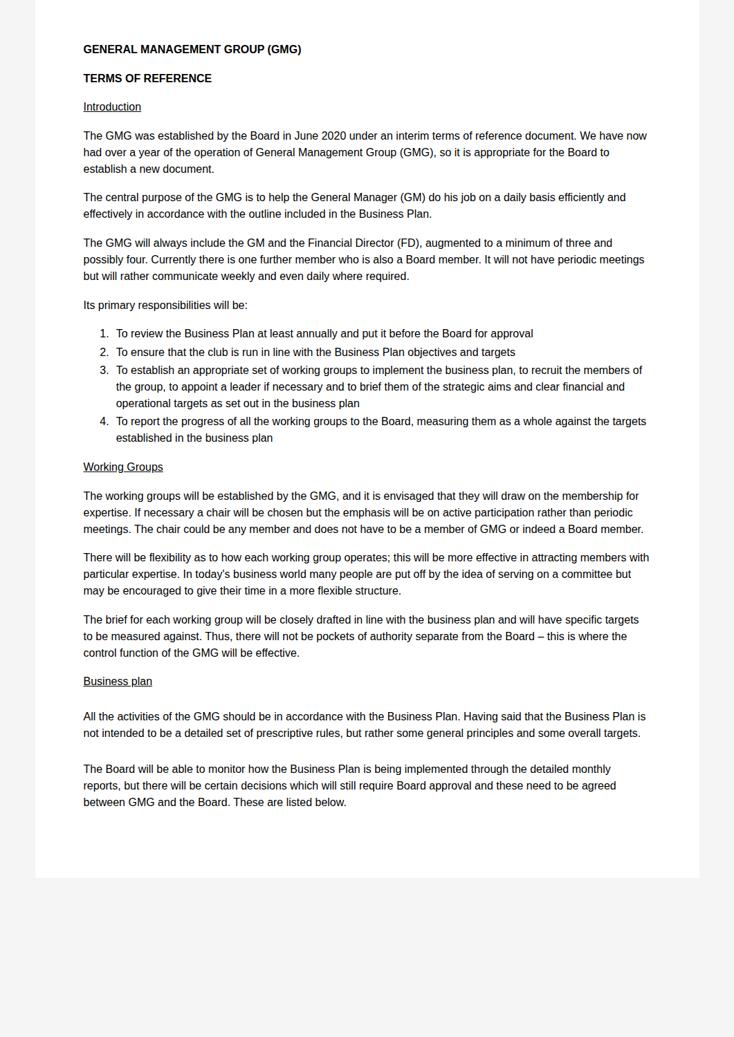GENERAL MANAGEMENT GROUP (GMG)
TERMS OF REFERENCE
Introduction
The GMG was established by the Board in June 2020 under an interim terms of reference document. We have now had over a year of the operation of General Management Group (GMG), so it is appropriate for the Board to establish a new document.
The central purpose of the GMG is to help the General Manager (GM) do his job on a daily basis efficiently and effectively in accordance with the outline included in the Business Plan.
The GMG will always include the GM and the Financial Director (FD), augmented to a minimum of three and possibly four. Currently there is one further member who is also a Board member. It will not have periodic meetings but will rather communicate weekly and even daily where required.
Its primary responsibilities will be:
To review the Business Plan at least annually and put it before the Board for approval
To ensure that the club is run in line with the Business Plan objectives and targets
To establish an appropriate set of working groups to implement the business plan, to recruit the members of the group, to appoint a leader if necessary and to brief them of the strategic aims and clear financial and operational targets as set out in the business plan
To report the progress of all the working groups to the Board, measuring them as a whole against the targets established in the business plan
Working Groups
The working groups will be established by the GMG, and it is envisaged that they will draw on the membership for expertise. If necessary a chair will be chosen but the emphasis will be on active participation rather than periodic meetings. The chair could be any member and does not have to be a member of GMG or indeed a Board member.
There will be flexibility as to how each working group operates; this will be more effective in attracting members with particular expertise. In today's business world many people are put off by the idea of serving on a committee but may be encouraged to give their time in a more flexible structure.
The brief for each working group will be closely drafted in line with the business plan and will have specific targets to be measured against. Thus, there will not be pockets of authority separate from the Board – this is where the control function of the GMG will be effective.
Business plan
All the activities of the GMG should be in accordance with the Business Plan. Having said that the Business Plan is not intended to be a detailed set of prescriptive rules, but rather some general principles and some overall targets.
The Board will be able to monitor how the Business Plan is being implemented through the detailed monthly reports, but there will be certain decisions which will still require Board approval and these need to be agreed between GMG and the Board. These are listed below.